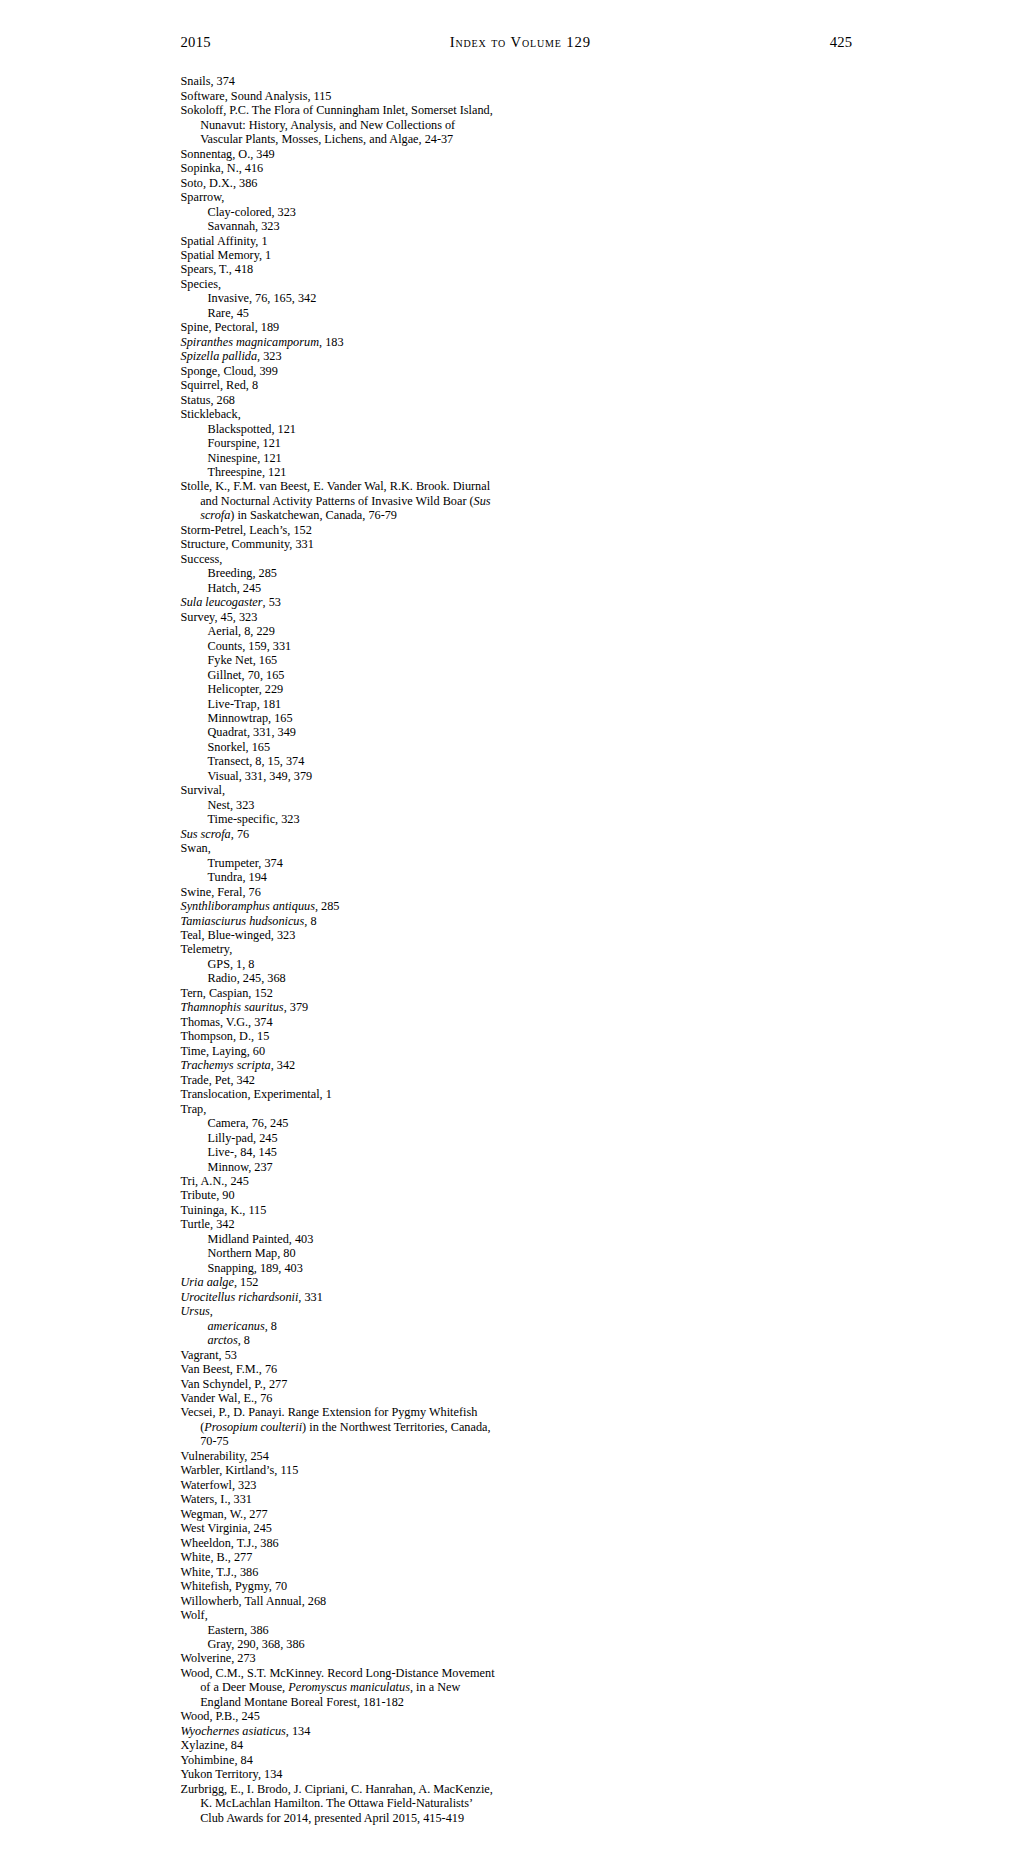2015 Index to Volume 129 425
Snails, 374
Software, Sound Analysis, 115
Sokoloff, P.C. The Flora of Cunningham Inlet, Somerset Island, Nunavut: History, Analysis, and New Collections of Vascular Plants, Mosses, Lichens, and Algae, 24-37
Sonnentag, O., 349
Sopinka, N., 416
Soto, D.X., 386
Sparrow,
Clay-colored, 323
Savannah, 323
Spatial Affinity, 1
Spatial Memory, 1
Spears, T., 418
Species,
Invasive, 76, 165, 342
Rare, 45
Spine, Pectoral, 189
Spiranthes magnicamporum, 183
Spizella pallida, 323
Sponge, Cloud, 399
Squirrel, Red, 8
Status, 268
Stickleback,
Blackspotted, 121
Fourspine, 121
Ninespine, 121
Threespine, 121
Stolle, K., F.M. van Beest, E. Vander Wal, R.K. Brook. Diurnal and Nocturnal Activity Patterns of Invasive Wild Boar (Sus scrofa) in Saskatchewan, Canada, 76-79
Storm-Petrel, Leach’s, 152
Structure, Community, 331
Success,
Breeding, 285
Hatch, 245
Sula leucogaster, 53
Survey, 45, 323
Aerial, 8, 229
Counts, 159, 331
Fyke Net, 165
Gillnet, 70, 165
Helicopter, 229
Live-Trap, 181
Minnowtrap, 165
Quadrat, 331, 349
Snorkel, 165
Transect, 8, 15, 374
Visual, 331, 349, 379
Survival,
Nest, 323
Time-specific, 323
Sus scrofa, 76
Swan,
Trumpeter, 374
Tundra, 194
Swine, Feral, 76
Synthliboramphus antiquus, 285
Tamiasciurus hudsonicus, 8
Teal, Blue-winged, 323
Telemetry,
GPS, 1, 8
Radio, 245, 368
Tern, Caspian, 152
Thamnophis sauritus, 379
Thomas, V.G., 374
Thompson, D., 15
Time, Laying, 60
Trachemys scripta, 342
Trade, Pet, 342
Translocation, Experimental, 1
Trap,
Camera, 76, 245
Lilly-pad, 245
Live-, 84, 145
Minnow, 237
Tri, A.N., 245
Tribute, 90
Tuininga, K., 115
Turtle, 342
Midland Painted, 403
Northern Map, 80
Snapping, 189, 403
Uria aalge, 152
Urocitellus richardsonii, 331
Ursus,
americanus, 8
arctos, 8
Vagrant, 53
Van Beest, F.M., 76
Van Schyndel, P., 277
Vander Wal, E., 76
Vecsei, P., D. Panayi. Range Extension for Pygmy Whitefish (Prosopium coulterii) in the Northwest Territories, Canada, 70-75
Vulnerability, 254
Warbler, Kirtland’s, 115
Waterfowl, 323
Waters, I., 331
Wegman, W., 277
West Virginia, 245
Wheeldon, T.J., 386
White, B., 277
White, T.J., 386
Whitefish, Pygmy, 70
Willowherb, Tall Annual, 268
Wolf,
Eastern, 386
Gray, 290, 368, 386
Wolverine, 273
Wood, C.M., S.T. McKinney. Record Long-Distance Movement of a Deer Mouse, Peromyscus maniculatus, in a New England Montane Boreal Forest, 181-182
Wood, P.B., 245
Wyochernes asiaticus, 134
Xylazine, 84
Yohimbine, 84
Yukon Territory, 134
Zurbrigg, E., I. Brodo, J. Cipriani, C. Hanrahan, A. MacKenzie, K. McLachlan Hamilton. The Ottawa Field-Naturalists’ Club Awards for 2014, presented April 2015, 415-419